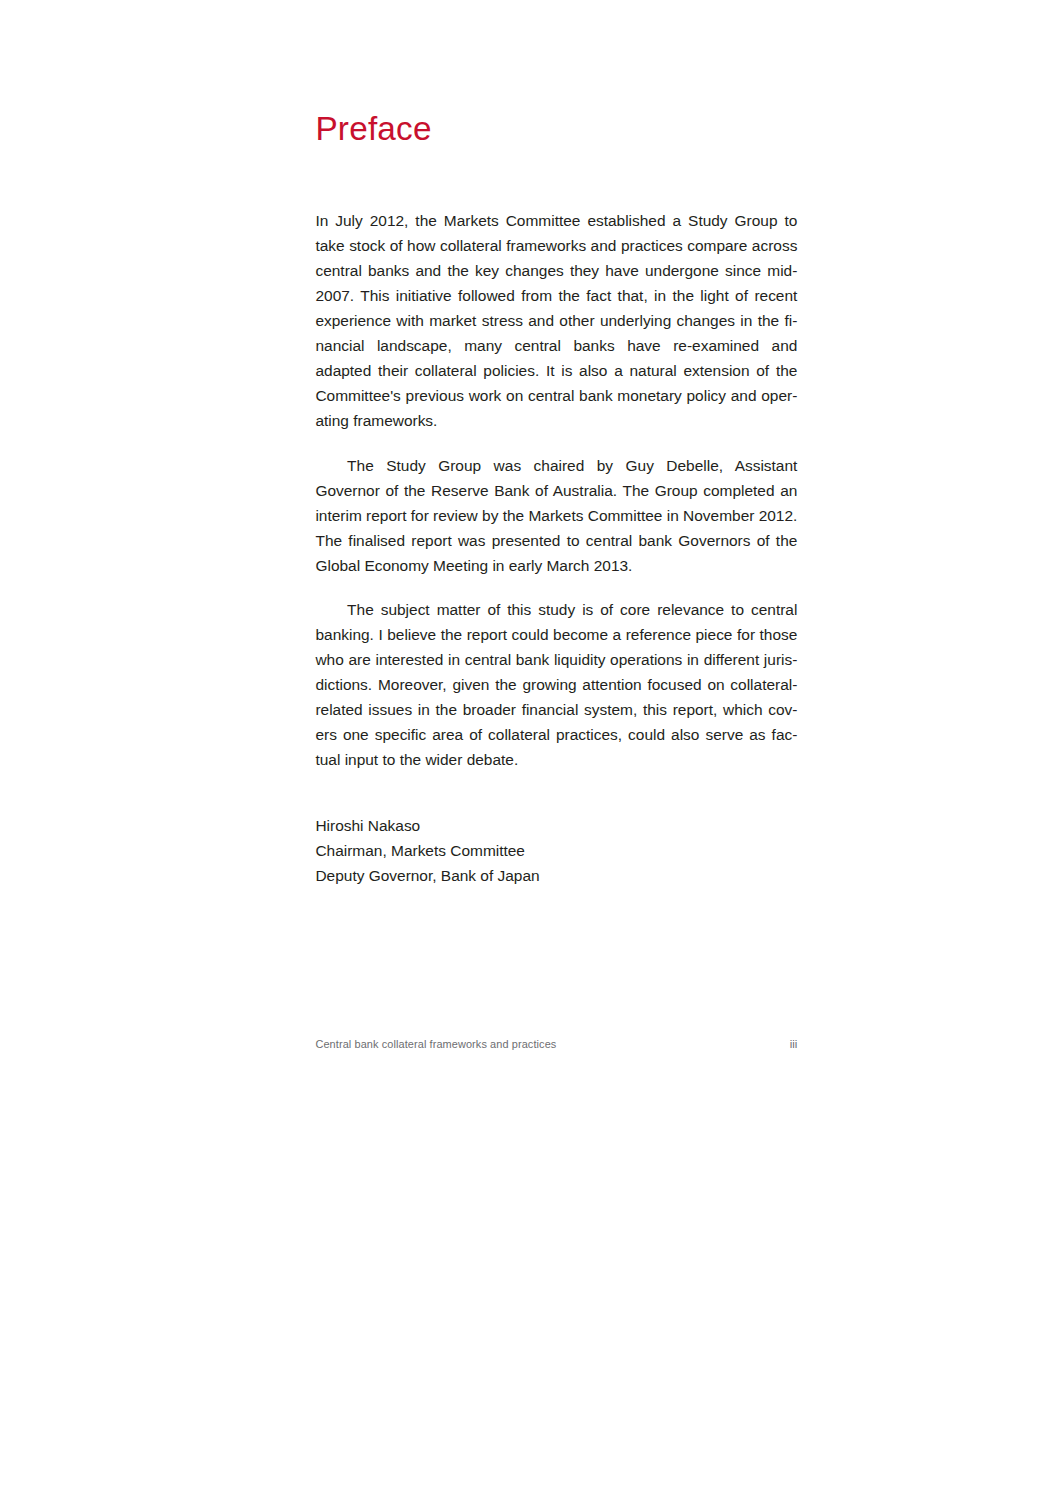Preface
In July 2012, the Markets Committee established a Study Group to take stock of how collateral frameworks and practices compare across central banks and the key changes they have undergone since mid-2007. This initiative followed from the fact that, in the light of recent experience with market stress and other underlying changes in the financial landscape, many central banks have re-examined and adapted their collateral policies. It is also a natural extension of the Committee's previous work on central bank monetary policy and operating frameworks.
The Study Group was chaired by Guy Debelle, Assistant Governor of the Reserve Bank of Australia. The Group completed an interim report for review by the Markets Committee in November 2012. The finalised report was presented to central bank Governors of the Global Economy Meeting in early March 2013.
The subject matter of this study is of core relevance to central banking. I believe the report could become a reference piece for those who are interested in central bank liquidity operations in different jurisdictions. Moreover, given the growing attention focused on collateral-related issues in the broader financial system, this report, which covers one specific area of collateral practices, could also serve as factual input to the wider debate.
Hiroshi Nakaso
Chairman, Markets Committee
Deputy Governor, Bank of Japan
Central bank collateral frameworks and practices iii